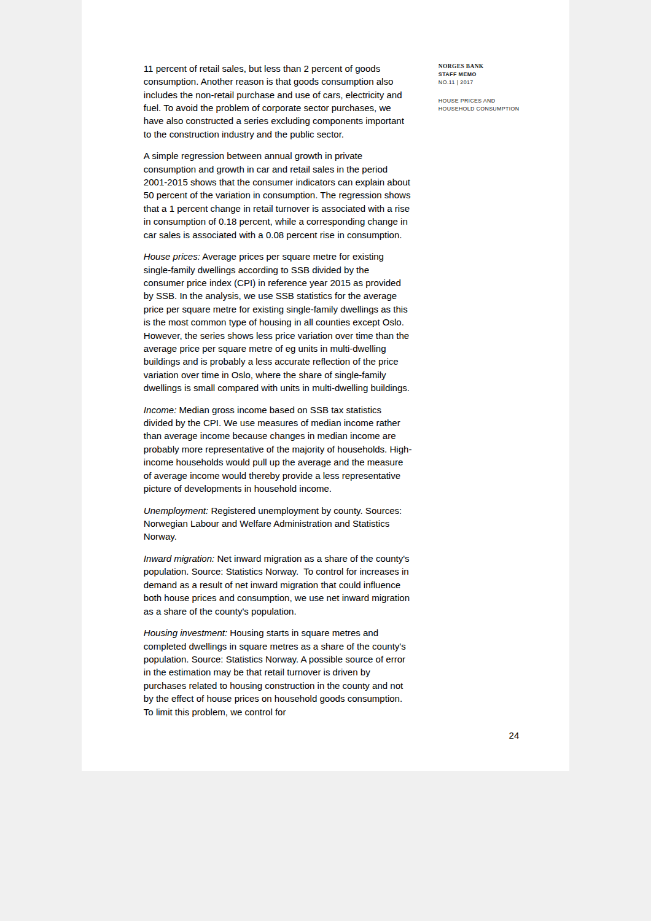NORGES BANK
STAFF MEMO
NO.11 | 2017
HOUSE PRICES AND
HOUSEHOLD CONSUMPTION
11 percent of retail sales, but less than 2 percent of goods consumption. Another reason is that goods consumption also includes the non-retail purchase and use of cars, electricity and fuel. To avoid the problem of corporate sector purchases, we have also constructed a series excluding components important to the construction industry and the public sector.
A simple regression between annual growth in private consumption and growth in car and retail sales in the period 2001-2015 shows that the consumer indicators can explain about 50 percent of the variation in consumption. The regression shows that a 1 percent change in retail turnover is associated with a rise in consumption of 0.18 percent, while a corresponding change in car sales is associated with a 0.08 percent rise in consumption.
House prices: Average prices per square metre for existing single-family dwellings according to SSB divided by the consumer price index (CPI) in reference year 2015 as provided by SSB. In the analysis, we use SSB statistics for the average price per square metre for existing single-family dwellings as this is the most common type of housing in all counties except Oslo. However, the series shows less price variation over time than the average price per square metre of eg units in multi-dwelling buildings and is probably a less accurate reflection of the price variation over time in Oslo, where the share of single-family dwellings is small compared with units in multi-dwelling buildings.
Income: Median gross income based on SSB tax statistics divided by the CPI. We use measures of median income rather than average income because changes in median income are probably more representative of the majority of households. High-income households would pull up the average and the measure of average income would thereby provide a less representative picture of developments in household income.
Unemployment: Registered unemployment by county. Sources: Norwegian Labour and Welfare Administration and Statistics Norway.
Inward migration: Net inward migration as a share of the county's population. Source: Statistics Norway. To control for increases in demand as a result of net inward migration that could influence both house prices and consumption, we use net inward migration as a share of the county's population.
Housing investment: Housing starts in square metres and completed dwellings in square metres as a share of the county's population. Source: Statistics Norway. A possible source of error in the estimation may be that retail turnover is driven by purchases related to housing construction in the county and not by the effect of house prices on household goods consumption. To limit this problem, we control for
24